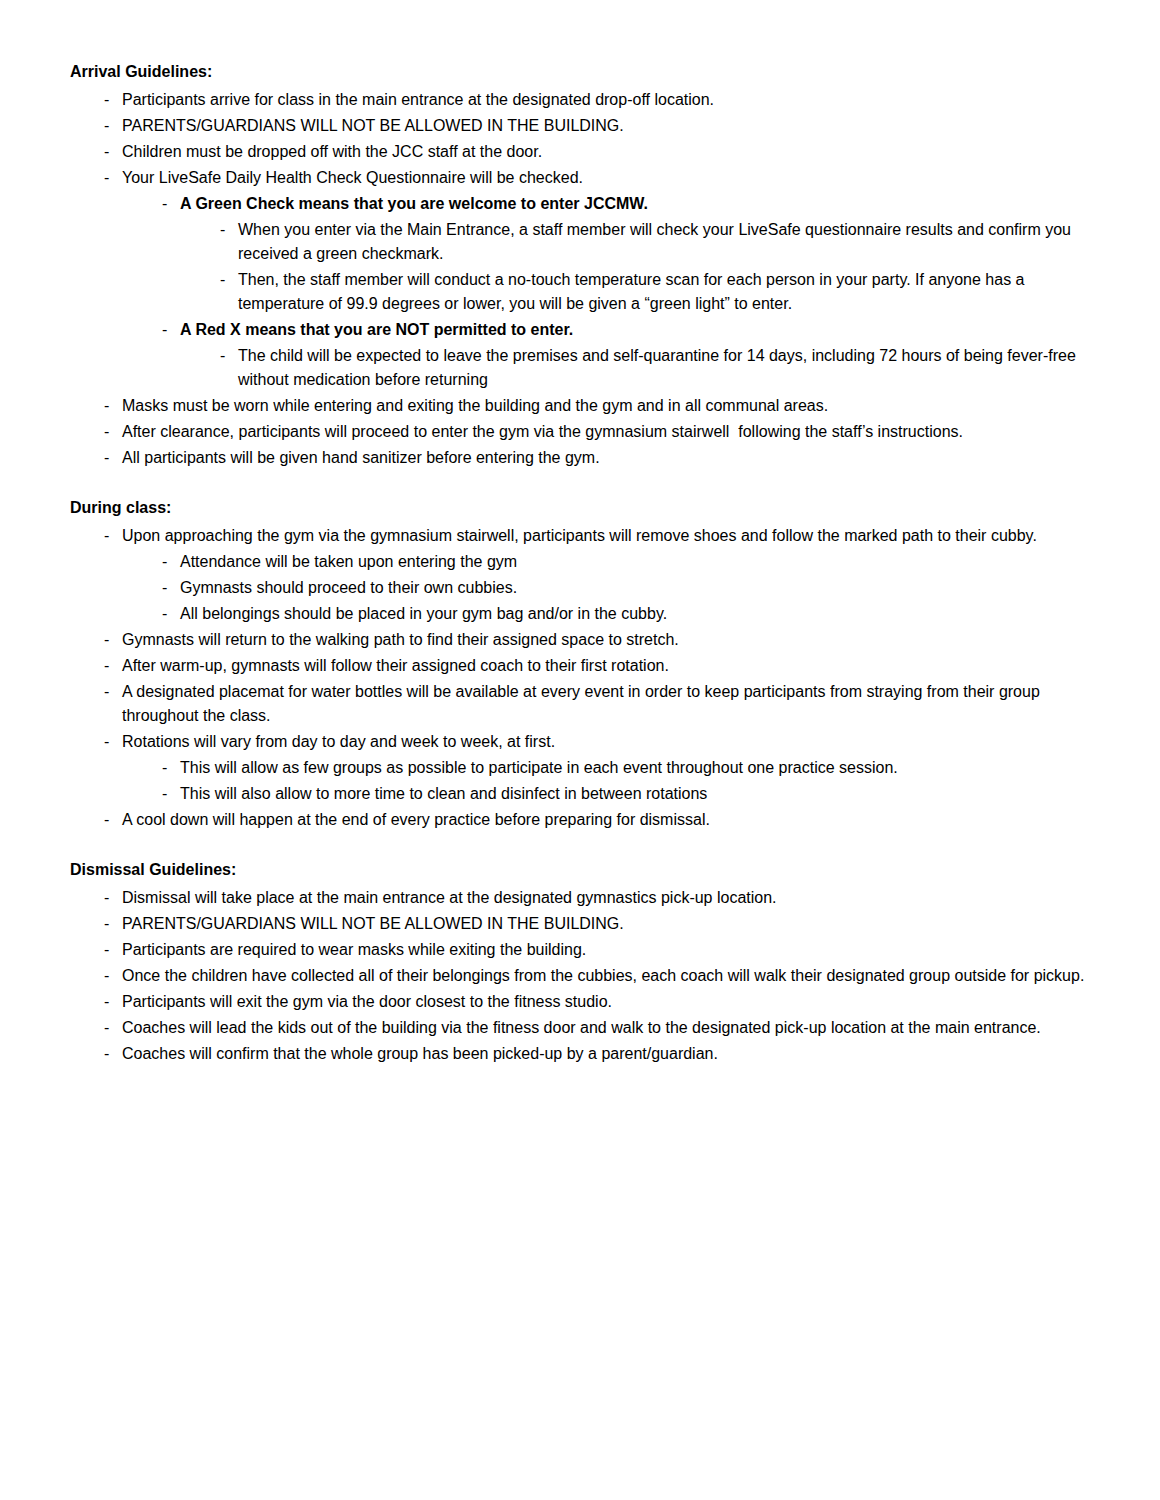Arrival Guidelines:
Participants arrive for class in the main entrance at the designated drop-off location.
PARENTS/GUARDIANS WILL NOT BE ALLOWED IN THE BUILDING.
Children must be dropped off with the JCC staff at the door.
Your LiveSafe Daily Health Check Questionnaire will be checked.
A Green Check means that you are welcome to enter JCCMW.
When you enter via the Main Entrance, a staff member will check your LiveSafe questionnaire results and confirm you received a green checkmark.
Then, the staff member will conduct a no-touch temperature scan for each person in your party. If anyone has a temperature of 99.9 degrees or lower, you will be given a “green light” to enter.
A Red X means that you are NOT permitted to enter.
The child will be expected to leave the premises and self-quarantine for 14 days, including 72 hours of being fever-free without medication before returning
Masks must be worn while entering and exiting the building and the gym and in all communal areas.
After clearance, participants will proceed to enter the gym via the gymnasium stairwell following the staff’s instructions.
All participants will be given hand sanitizer before entering the gym.
During class:
Upon approaching the gym via the gymnasium stairwell, participants will remove shoes and follow the marked path to their cubby.
Attendance will be taken upon entering the gym
Gymnasts should proceed to their own cubbies.
All belongings should be placed in your gym bag and/or in the cubby.
Gymnasts will return to the walking path to find their assigned space to stretch.
After warm-up, gymnasts will follow their assigned coach to their first rotation.
A designated placemat for water bottles will be available at every event in order to keep participants from straying from their group throughout the class.
Rotations will vary from day to day and week to week, at first.
This will allow as few groups as possible to participate in each event throughout one practice session.
This will also allow to more time to clean and disinfect in between rotations
A cool down will happen at the end of every practice before preparing for dismissal.
Dismissal Guidelines:
Dismissal will take place at the main entrance at the designated gymnastics pick-up location.
PARENTS/GUARDIANS WILL NOT BE ALLOWED IN THE BUILDING.
Participants are required to wear masks while exiting the building.
Once the children have collected all of their belongings from the cubbies, each coach will walk their designated group outside for pickup.
Participants will exit the gym via the door closest to the fitness studio.
Coaches will lead the kids out of the building via the fitness door and walk to the designated pick-up location at the main entrance.
Coaches will confirm that the whole group has been picked-up by a parent/guardian.